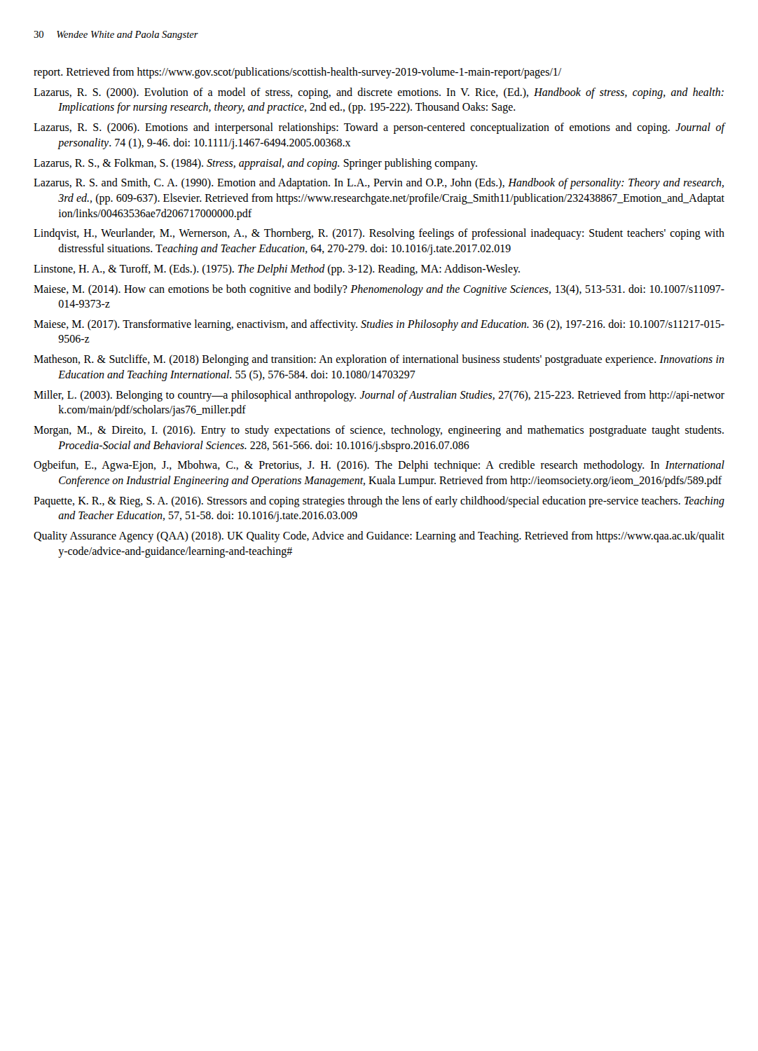30 Wendee White and Paola Sangster
report. Retrieved from https://www.gov.scot/publications/scottish-health-survey-2019-volume-1-main-report/pages/1/
Lazarus, R. S. (2000). Evolution of a model of stress, coping, and discrete emotions. In V. Rice, (Ed.), Handbook of stress, coping, and health: Implications for nursing research, theory, and practice, 2nd ed., (pp. 195-222). Thousand Oaks: Sage.
Lazarus, R. S. (2006). Emotions and interpersonal relationships: Toward a person-centered conceptualization of emotions and coping. Journal of personality. 74 (1), 9-46. doi: 10.1111/j.1467-6494.2005.00368.x
Lazarus, R. S., & Folkman, S. (1984). Stress, appraisal, and coping. Springer publishing company.
Lazarus, R. S. and Smith, C. A. (1990). Emotion and Adaptation. In L.A., Pervin and O.P., John (Eds.), Handbook of personality: Theory and research, 3rd ed., (pp. 609-637). Elsevier. Retrieved from https://www.researchgate.net/profile/Craig_Smith11/publication/232438867_Emotion_and_Adaptation/links/00463536ae7d206717000000.pdf
Lindqvist, H., Weurlander, M., Wernerson, A., & Thornberg, R. (2017). Resolving feelings of professional inadequacy: Student teachers' coping with distressful situations. Teaching and Teacher Education, 64, 270-279. doi: 10.1016/j.tate.2017.02.019
Linstone, H. A., & Turoff, M. (Eds.). (1975). The Delphi Method (pp. 3-12). Reading, MA: Addison-Wesley.
Maiese, M. (2014). How can emotions be both cognitive and bodily? Phenomenology and the Cognitive Sciences, 13(4), 513-531. doi: 10.1007/s11097-014-9373-z
Maiese, M. (2017). Transformative learning, enactivism, and affectivity. Studies in Philosophy and Education. 36 (2), 197-216. doi: 10.1007/s11217-015-9506-z
Matheson, R. & Sutcliffe, M. (2018) Belonging and transition: An exploration of international business students' postgraduate experience. Innovations in Education and Teaching International. 55 (5), 576-584. doi: 10.1080/14703297
Miller, L. (2003). Belonging to country—a philosophical anthropology. Journal of Australian Studies, 27(76), 215-223. Retrieved from http://api-network.com/main/pdf/scholars/jas76_miller.pdf
Morgan, M., & Direito, I. (2016). Entry to study expectations of science, technology, engineering and mathematics postgraduate taught students. Procedia-Social and Behavioral Sciences. 228, 561-566. doi: 10.1016/j.sbspro.2016.07.086
Ogbeifun, E., Agwa-Ejon, J., Mbohwa, C., & Pretorius, J. H. (2016). The Delphi technique: A credible research methodology. In International Conference on Industrial Engineering and Operations Management, Kuala Lumpur. Retrieved from http://ieomsociety.org/ieom_2016/pdfs/589.pdf
Paquette, K. R., & Rieg, S. A. (2016). Stressors and coping strategies through the lens of early childhood/special education pre-service teachers. Teaching and Teacher Education, 57, 51-58. doi: 10.1016/j.tate.2016.03.009
Quality Assurance Agency (QAA) (2018). UK Quality Code, Advice and Guidance: Learning and Teaching. Retrieved from https://www.qaa.ac.uk/quality-code/advice-and-guidance/learning-and-teaching#